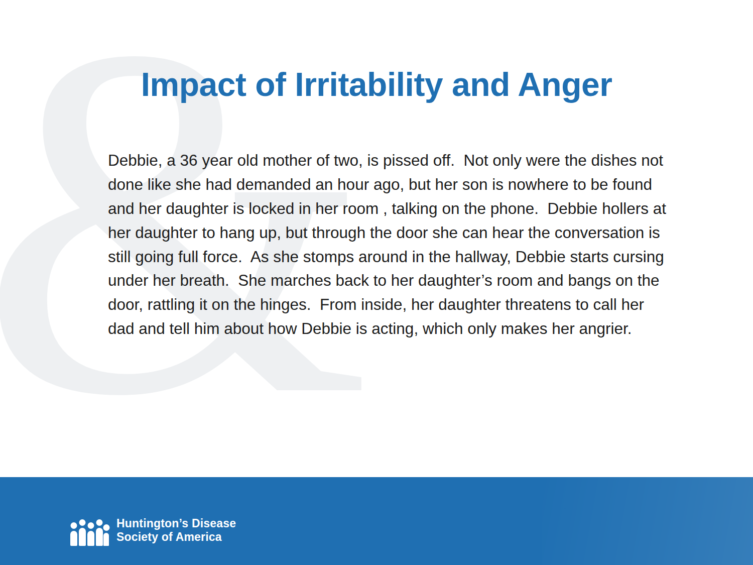&
Impact of Irritability and Anger
Debbie, a 36 year old mother of two, is pissed off. Not only were the dishes not done like she had demanded an hour ago, but her son is nowhere to be found and her daughter is locked in her room , talking on the phone. Debbie hollers at her daughter to hang up, but through the door she can hear the conversation is still going full force. As she stomps around in the hallway, Debbie starts cursing under her breath. She marches back to her daughter’s room and bangs on the door, rattling it on the hinges. From inside, her daughter threatens to call her dad and tell him about how Debbie is acting, which only makes her angrier.
Huntington’s Disease
Society of America